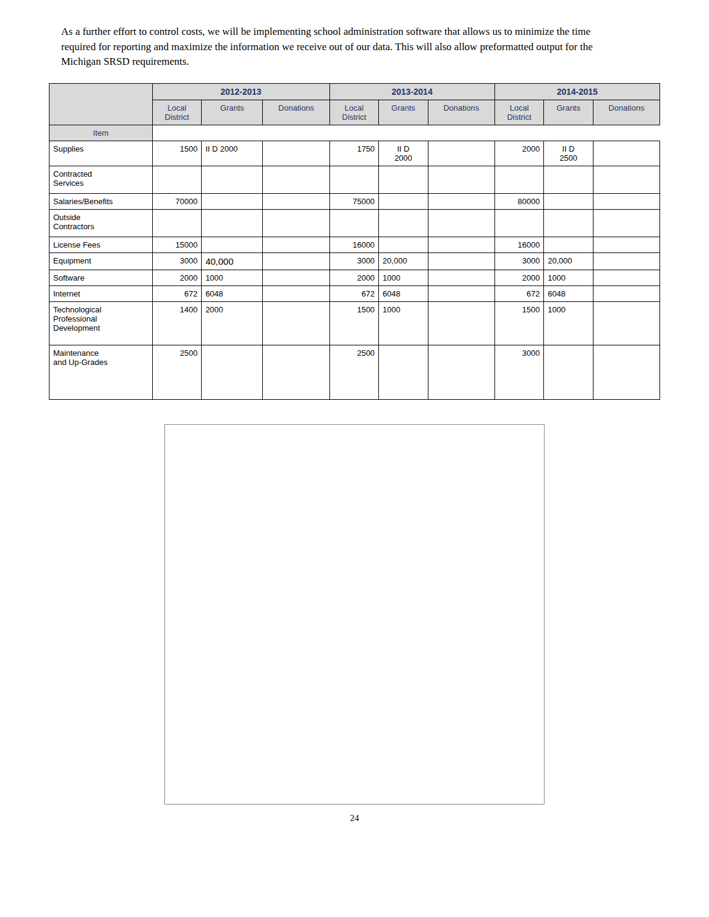As a further effort to control costs, we will be implementing school administration software that allows us to minimize the time required for reporting and maximize the information we receive out of our data. This will also allow preformatted output for the Michigan SRSD requirements.
| | 2012-2013 | 2013-2014 | 2014-2015 |
| --- | --- | --- | --- |
| Local District | Grants | Donations | Local District | Grants | Donations | Local District | Grants | Donations |
| Item | | | | | | | | | |
| Supplies | 1500 | II D 2000 | | 1750 | II D 2000 | | 2000 | II D 2500 | |
| Contracted Services | | | | | | | | | |
| Salaries/Benefits | 70000 | | | 75000 | | | 80000 | | |
| Outside Contractors | | | | | | | | | |
| License Fees | 15000 | | | 16000 | | | 16000 | | |
| Equipment | 3000 | 40,000 | | 3000 | 20,000 | | 3000 | 20,000 | |
| Software | 2000 | 1000 | | 2000 | 1000 | | 2000 | 1000 | |
| Internet | 672 | 6048 | | 672 | 6048 | | 672 | 6048 | |
| Technological Professional Development | 1400 | 2000 | | 1500 | 1000 | | 1500 | 1000 | |
| Maintenance and Up-Grades | 2500 | | | 2500 | | | 3000 | | |
24